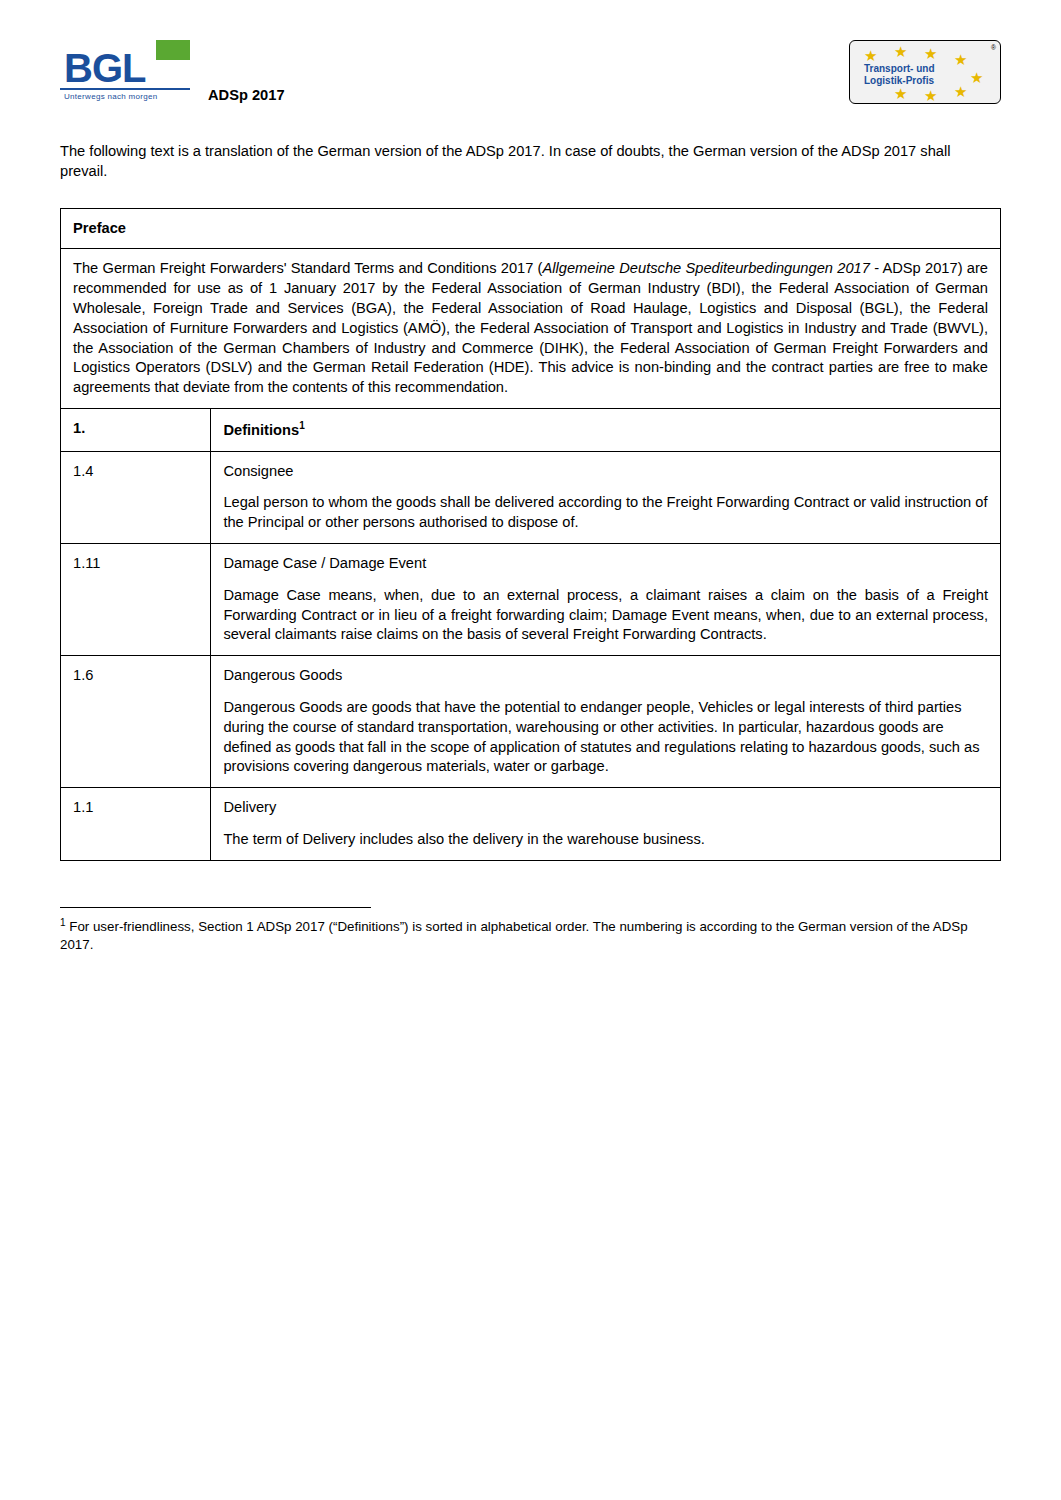BGL
Unterwegs nach morgen
ADSp 2017
® ★ ★ ★ ★ ★ ★ ★ ★
Transport- und
Logistik-Profis
The following text is a translation of the German version of the ADSp 2017. In case of doubts, the German version of the ADSp 2017 shall prevail.
| Preface |
| The German Freight Forwarders' Standard Terms and Conditions 2017 ( Allgemeine Deutsche Spediteurbedingungen 2017 - ADSp 2017) are recommended for use as of 1 January 2017 by the Federal Association of German Industry (BDI), the Federal Association of German Wholesale, Foreign Trade and Services (BGA), the Federal Association of Road Haulage, Logistics and Disposal (BGL), the Federal Association of Furniture Forwarders and Logistics (AMÖ), the Federal Association of Transport and Logistics in Industry and Trade (BWVL), the Association of the German Chambers of Industry and Commerce (DIHK), the Federal Association of German Freight Forwarders and Logistics Operators (DSLV) and the German Retail Federation (HDE). This advice is non-binding and the contract parties are free to make agreements that deviate from the contents of this recommendation. |
| 1. | Definitions 1 |
| 1.4 | Consignee Legal person to whom the goods shall be delivered according to the Freight Forwarding Contract or valid instruction of the Principal or other persons authorised to dispose of. |
| 1.11 | Damage Case / Damage Event Damage Case means, when, due to an external process, a claimant raises a claim on the basis of a Freight Forwarding Contract or in lieu of a freight forwarding claim; Damage Event means, when, due to an external process, several claimants raise claims on the basis of several Freight Forwarding Contracts. |
| 1.6 | Dangerous Goods Dangerous Goods are goods that have the potential to endanger people, Vehicles or legal interests of third parties during the course of standard transportation, warehousing or other activities. In particular, hazardous goods are defined as goods that fall in the scope of application of statutes and regulations relating to hazardous goods, such as provisions covering dangerous materials, water or garbage. |
| 1.1 | Delivery The term of Delivery includes also the delivery in the warehouse business. |
1 For user-friendliness, Section 1 ADSp 2017 (“Definitions”) is sorted in alphabetical order. The numbering is according to the German version of the ADSp 2017.